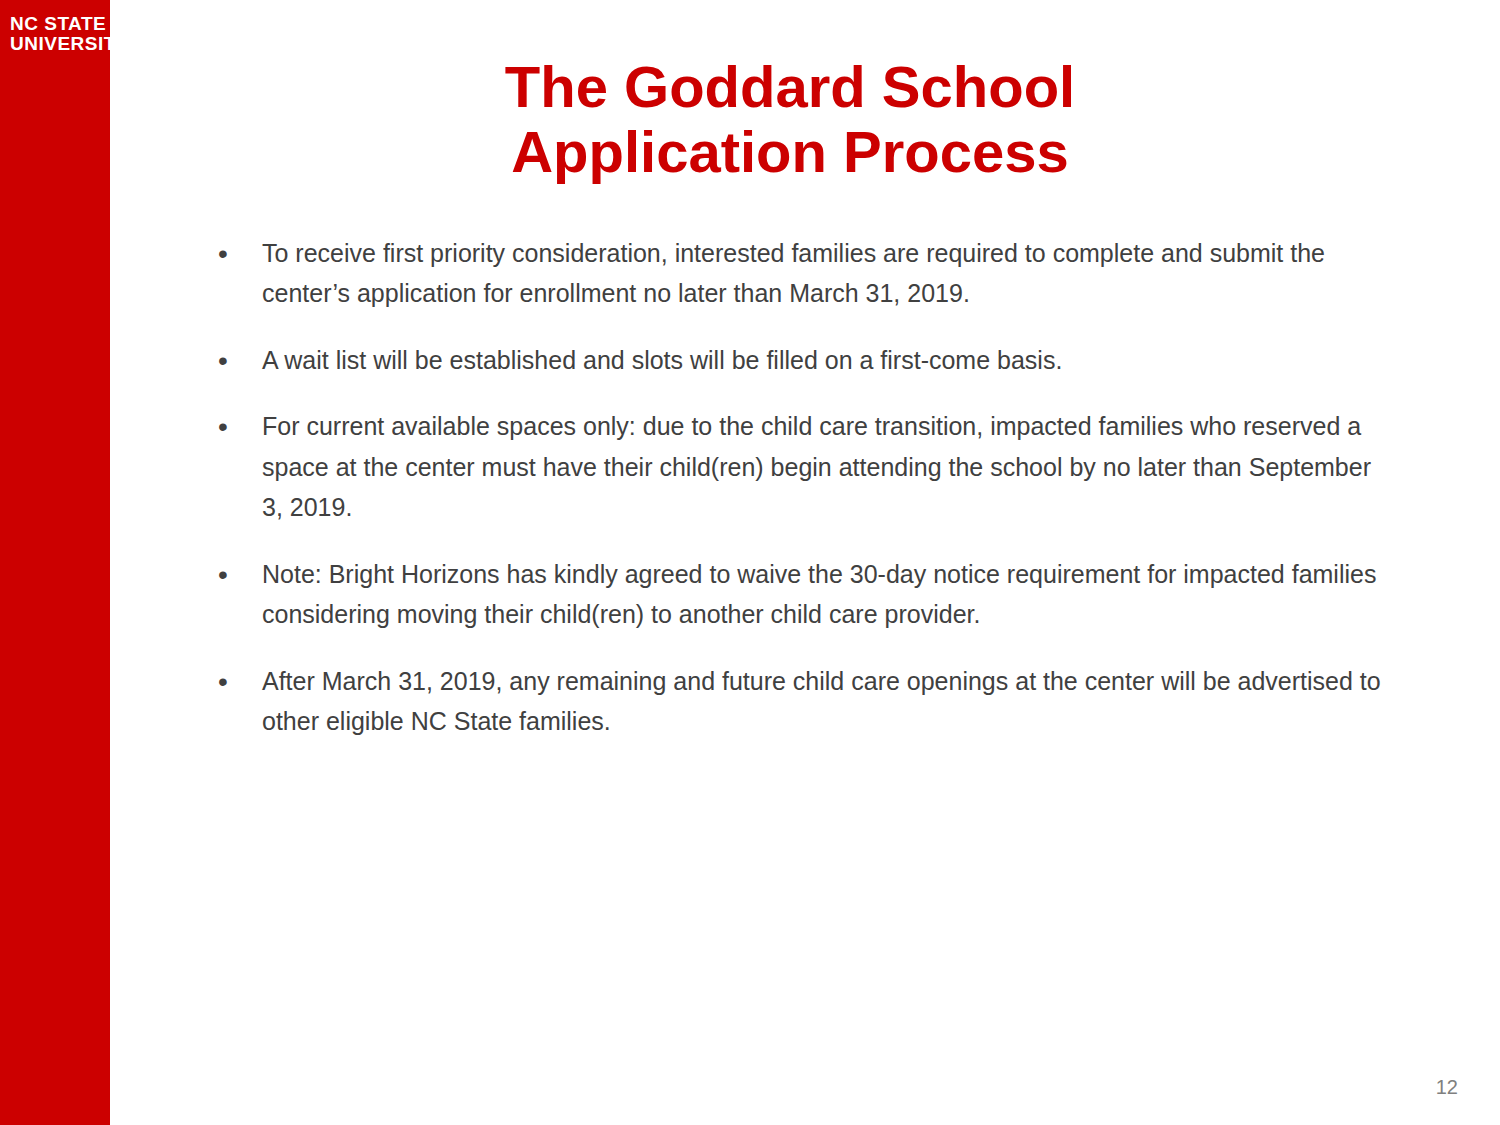NC STATE UNIVERSITY
The Goddard School
Application Process
To receive first priority consideration, interested families are required to complete and submit the center’s application for enrollment no later than March 31, 2019.
A wait list will be established and slots will be filled on a first-come basis.
For current available spaces only: due to the child care transition, impacted families who reserved a space at the center must have their child(ren) begin attending the school by no later than September 3, 2019.
Note: Bright Horizons has kindly agreed to waive the 30-day notice requirement for impacted families considering moving their child(ren) to another child care provider.
After March 31, 2019, any remaining and future child care openings at the center will be advertised to other eligible NC State families.
12